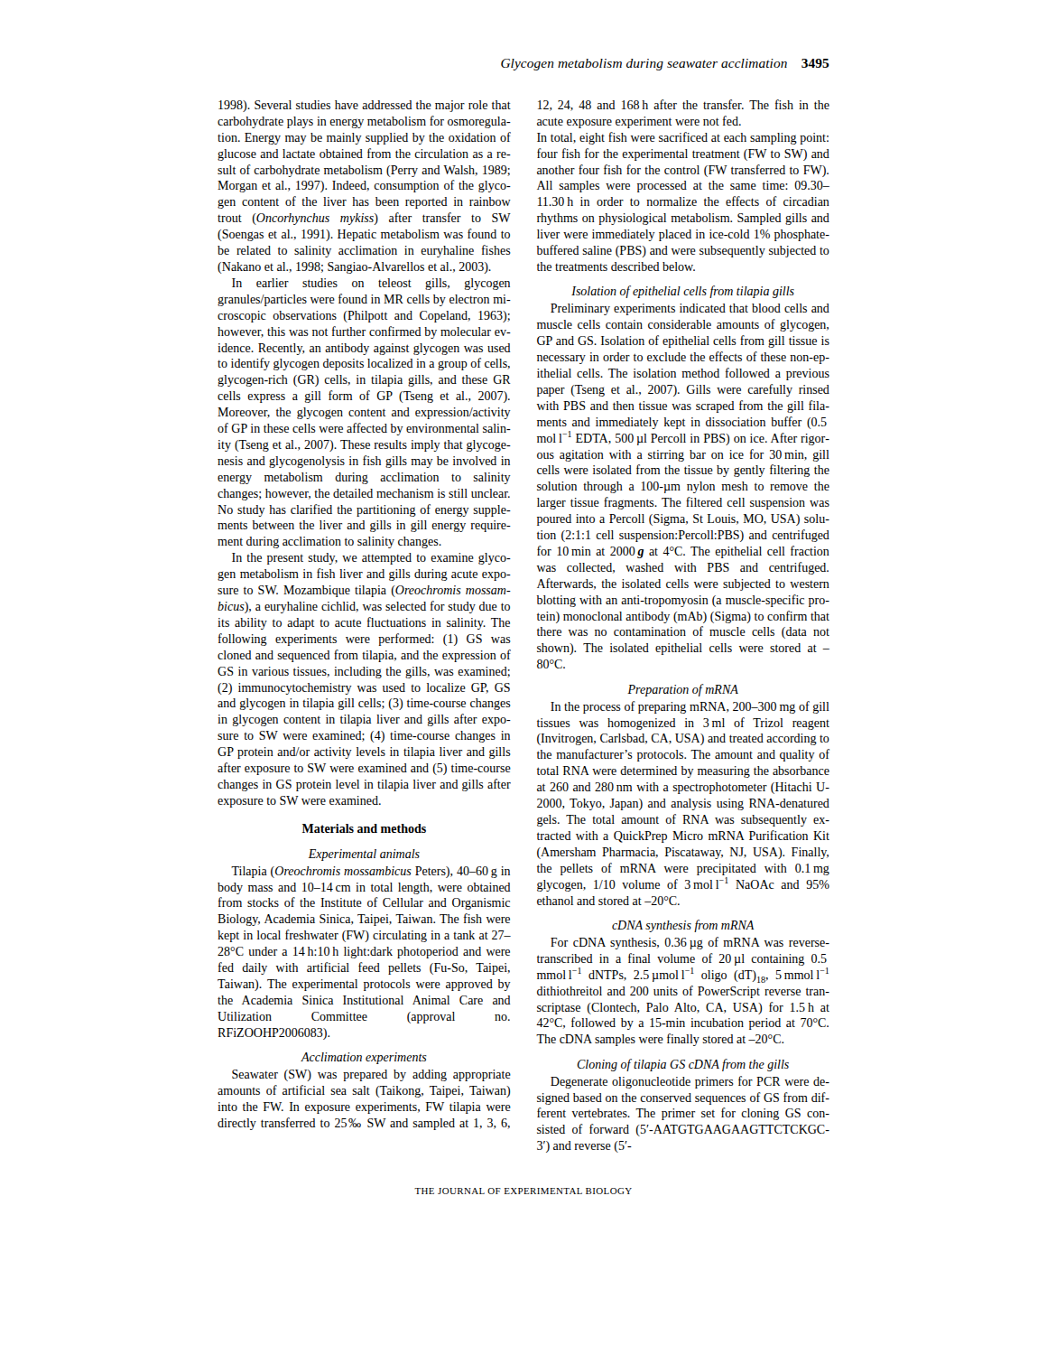Glycogen metabolism during seawater acclimation3495
1998). Several studies have addressed the major role that carbohydrate plays in energy metabolism for osmoregulation. Energy may be mainly supplied by the oxidation of glucose and lactate obtained from the circulation as a result of carbohydrate metabolism (Perry and Walsh, 1989; Morgan et al., 1997). Indeed, consumption of the glycogen content of the liver has been reported in rainbow trout (Oncorhynchus mykiss) after transfer to SW (Soengas et al., 1991). Hepatic metabolism was found to be related to salinity acclimation in euryhaline fishes (Nakano et al., 1998; Sangiao-Alvarellos et al., 2003).
In earlier studies on teleost gills, glycogen granules/particles were found in MR cells by electron microscopic observations (Philpott and Copeland, 1963); however, this was not further confirmed by molecular evidence. Recently, an antibody against glycogen was used to identify glycogen deposits localized in a group of cells, glycogen-rich (GR) cells, in tilapia gills, and these GR cells express a gill form of GP (Tseng et al., 2007). Moreover, the glycogen content and expression/activity of GP in these cells were affected by environmental salinity (Tseng et al., 2007). These results imply that glycogenesis and glycogenolysis in fish gills may be involved in energy metabolism during acclimation to salinity changes; however, the detailed mechanism is still unclear. No study has clarified the partitioning of energy supplements between the liver and gills in gill energy requirement during acclimation to salinity changes.
In the present study, we attempted to examine glycogen metabolism in fish liver and gills during acute exposure to SW. Mozambique tilapia (Oreochromis mossambicus), a euryhaline cichlid, was selected for study due to its ability to adapt to acute fluctuations in salinity. The following experiments were performed: (1) GS was cloned and sequenced from tilapia, and the expression of GS in various tissues, including the gills, was examined; (2) immunocytochemistry was used to localize GP, GS and glycogen in tilapia gill cells; (3) time-course changes in glycogen content in tilapia liver and gills after exposure to SW were examined; (4) time-course changes in GP protein and/or activity levels in tilapia liver and gills after exposure to SW were examined and (5) time-course changes in GS protein level in tilapia liver and gills after exposure to SW were examined.
Materials and methods
Experimental animals
Tilapia (Oreochromis mossambicus Peters), 40–60 g in body mass and 10–14 cm in total length, were obtained from stocks of the Institute of Cellular and Organismic Biology, Academia Sinica, Taipei, Taiwan. The fish were kept in local freshwater (FW) circulating in a tank at 27–28°C under a 14 h:10 h light:dark photoperiod and were fed daily with artificial feed pellets (Fu-So, Taipei, Taiwan). The experimental protocols were approved by the Academia Sinica Institutional Animal Care and Utilization Committee (approval no. RFiZOOHP2006083).
Acclimation experiments
Seawater (SW) was prepared by adding appropriate amounts of artificial sea salt (Taikong, Taipei, Taiwan) into the FW. In exposure experiments, FW tilapia were directly transferred to 25‰ SW and sampled at 1, 3, 6, 12, 24, 48 and 168 h after the transfer. The fish in the acute exposure experiment were not fed.
In total, eight fish were sacrificed at each sampling point: four fish for the experimental treatment (FW to SW) and another four fish for the control (FW transferred to FW). All samples were processed at the same time: 09.30–11.30 h in order to normalize the effects of circadian rhythms on physiological metabolism. Sampled gills and liver were immediately placed in ice-cold 1% phosphate-buffered saline (PBS) and were subsequently subjected to the treatments described below.
Isolation of epithelial cells from tilapia gills
Preliminary experiments indicated that blood cells and muscle cells contain considerable amounts of glycogen, GP and GS. Isolation of epithelial cells from gill tissue is necessary in order to exclude the effects of these non-epithelial cells. The isolation method followed a previous paper (Tseng et al., 2007). Gills were carefully rinsed with PBS and then tissue was scraped from the gill filaments and immediately kept in dissociation buffer (0.5 mol l−1 EDTA, 500 µl Percoll in PBS) on ice. After rigorous agitation with a stirring bar on ice for 30 min, gill cells were isolated from the tissue by gently filtering the solution through a 100-µm nylon mesh to remove the larger tissue fragments. The filtered cell suspension was poured into a Percoll (Sigma, St Louis, MO, USA) solution (2:1:1 cell suspension:Percoll:PBS) and centrifuged for 10 min at 2000 g at 4°C. The epithelial cell fraction was collected, washed with PBS and centrifuged. Afterwards, the isolated cells were subjected to western blotting with an anti-tropomyosin (a muscle-specific protein) monoclonal antibody (mAb) (Sigma) to confirm that there was no contamination of muscle cells (data not shown). The isolated epithelial cells were stored at –80°C.
Preparation of mRNA
In the process of preparing mRNA, 200–300 mg of gill tissues was homogenized in 3 ml of Trizol reagent (Invitrogen, Carlsbad, CA, USA) and treated according to the manufacturer’s protocols. The amount and quality of total RNA were determined by measuring the absorbance at 260 and 280 nm with a spectrophotometer (Hitachi U-2000, Tokyo, Japan) and analysis using RNA-denatured gels. The total amount of RNA was subsequently extracted with a QuickPrep Micro mRNA Purification Kit (Amersham Pharmacia, Piscataway, NJ, USA). Finally, the pellets of mRNA were precipitated with 0.1 mg glycogen, 1/10 volume of 3 mol l−1 NaOAc and 95% ethanol and stored at –20°C.
cDNA synthesis from mRNA
For cDNA synthesis, 0.36 µg of mRNA was reverse-transcribed in a final volume of 20 µl containing 0.5 mmol l−1 dNTPs, 2.5 µmol l−1 oligo (dT)18, 5 mmol l−1 dithiothreitol and 200 units of PowerScript reverse transcriptase (Clontech, Palo Alto, CA, USA) for 1.5 h at 42°C, followed by a 15-min incubation period at 70°C. The cDNA samples were finally stored at –20°C.
Cloning of tilapia GS cDNA from the gills
Degenerate oligonucleotide primers for PCR were designed based on the conserved sequences of GS from different vertebrates. The primer set for cloning GS consisted of forward (5′-AATGTGAAGAAGTTCTCKGC-3′) and reverse (5′-
THE JOURNAL OF EXPERIMENTAL BIOLOGY